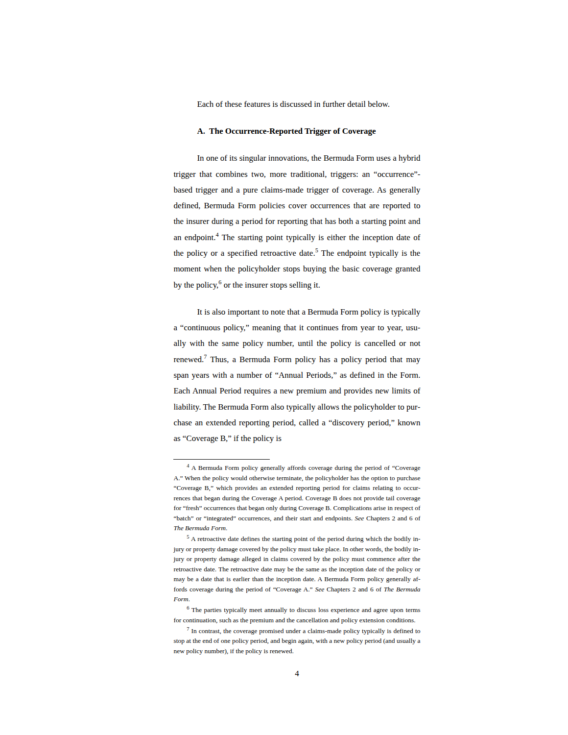Each of these features is discussed in further detail below.
A. The Occurrence-Reported Trigger of Coverage
In one of its singular innovations, the Bermuda Form uses a hybrid trigger that combines two, more traditional, triggers: an “occurrence”-based trigger and a pure claims-made trigger of coverage. As generally defined, Bermuda Form policies cover occurrences that are reported to the insurer during a period for reporting that has both a starting point and an endpoint.4 The starting point typically is either the inception date of the policy or a specified retroactive date.5 The endpoint typically is the moment when the policyholder stops buying the basic coverage granted by the policy,6 or the insurer stops selling it.
It is also important to note that a Bermuda Form policy is typically a “continuous policy,” meaning that it continues from year to year, usually with the same policy number, until the policy is cancelled or not renewed.7 Thus, a Bermuda Form policy has a policy period that may span years with a number of “Annual Periods,” as defined in the Form. Each Annual Period requires a new premium and provides new limits of liability. The Bermuda Form also typically allows the policyholder to purchase an extended reporting period, called a “discovery period,” known as “Coverage B,” if the policy is
4 A Bermuda Form policy generally affords coverage during the period of “Coverage A.” When the policy would otherwise terminate, the policyholder has the option to purchase “Coverage B,” which provides an extended reporting period for claims relating to occurrences that began during the Coverage A period. Coverage B does not provide tail coverage for “fresh” occurrences that began only during Coverage B. Complications arise in respect of “batch” or “integrated” occurrences, and their start and endpoints. See Chapters 2 and 6 of The Bermuda Form.
5 A retroactive date defines the starting point of the period during which the bodily injury or property damage covered by the policy must take place. In other words, the bodily injury or property damage alleged in claims covered by the policy must commence after the retroactive date. The retroactive date may be the same as the inception date of the policy or may be a date that is earlier than the inception date. A Bermuda Form policy generally affords coverage during the period of “Coverage A.” See Chapters 2 and 6 of The Bermuda Form.
6 The parties typically meet annually to discuss loss experience and agree upon terms for continuation, such as the premium and the cancellation and policy extension conditions.
7 In contrast, the coverage promised under a claims-made policy typically is defined to stop at the end of one policy period, and begin again, with a new policy period (and usually a new policy number), if the policy is renewed.
4